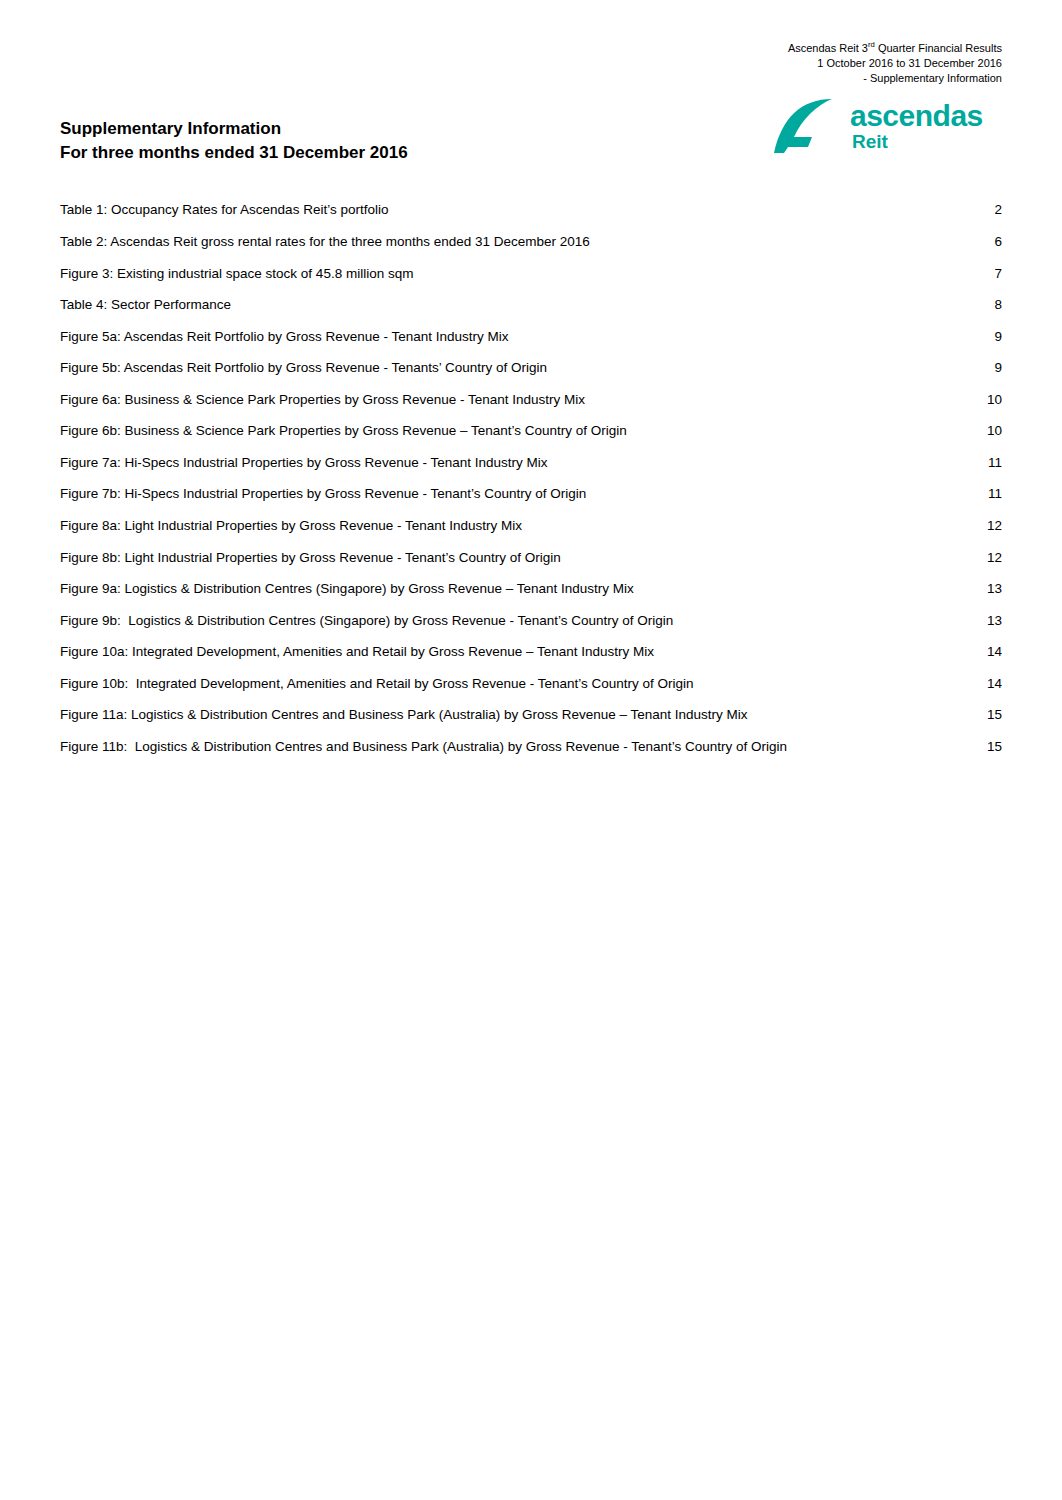Ascendas Reit 3rd Quarter Financial Results
1 October 2016 to 31 December 2016
- Supplementary Information
Supplementary Information
For three months ended 31 December 2016
ascendas Reit
| Table 1: Occupancy Rates for Ascendas Reit’s portfolio | 2 |
| Table 2: Ascendas Reit gross rental rates for the three months ended 31 December 2016 | 6 |
| Figure 3: Existing industrial space stock of 45.8 million sqm | 7 |
| Table 4: Sector Performance | 8 |
| Figure 5a: Ascendas Reit Portfolio by Gross Revenue - Tenant Industry Mix | 9 |
| Figure 5b: Ascendas Reit Portfolio by Gross Revenue - Tenants’ Country of Origin | 9 |
| Figure 6a: Business & Science Park Properties by Gross Revenue - Tenant Industry Mix | 10 |
| Figure 6b: Business & Science Park Properties by Gross Revenue – Tenant’s Country of Origin | 10 |
| Figure 7a: Hi-Specs Industrial Properties by Gross Revenue - Tenant Industry Mix | 11 |
| Figure 7b: Hi-Specs Industrial Properties by Gross Revenue - Tenant’s Country of Origin | 11 |
| Figure 8a: Light Industrial Properties by Gross Revenue - Tenant Industry Mix | 12 |
| Figure 8b: Light Industrial Properties by Gross Revenue - Tenant’s Country of Origin | 12 |
| Figure 9a: Logistics & Distribution Centres (Singapore) by Gross Revenue – Tenant Industry Mix | 13 |
| Figure 9b: Logistics & Distribution Centres (Singapore) by Gross Revenue - Tenant’s Country of Origin | 13 |
| Figure 10a: Integrated Development, Amenities and Retail by Gross Revenue – Tenant Industry Mix | 14 |
| Figure 10b: Integrated Development, Amenities and Retail by Gross Revenue - Tenant’s Country of Origin | 14 |
| Figure 11a: Logistics & Distribution Centres and Business Park (Australia) by Gross Revenue – Tenant Industry Mix | 15 |
| Figure 11b: Logistics & Distribution Centres and Business Park (Australia) by Gross Revenue - Tenant’s Country of Origin | 15 |